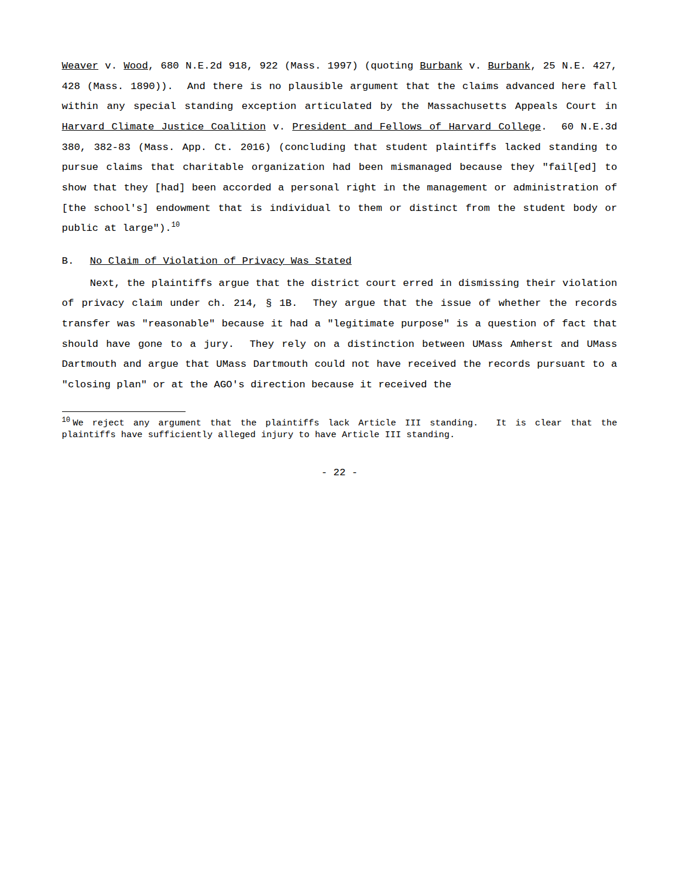Weaver v. Wood, 680 N.E.2d 918, 922 (Mass. 1997) (quoting Burbank v. Burbank, 25 N.E. 427, 428 (Mass. 1890)). And there is no plausible argument that the claims advanced here fall within any special standing exception articulated by the Massachusetts Appeals Court in Harvard Climate Justice Coalition v. President and Fellows of Harvard College. 60 N.E.3d 380, 382-83 (Mass. App. Ct. 2016) (concluding that student plaintiffs lacked standing to pursue claims that charitable organization had been mismanaged because they "fail[ed] to show that they [had] been accorded a personal right in the management or administration of [the school's] endowment that is individual to them or distinct from the student body or public at large").10
B. No Claim of Violation of Privacy Was Stated
Next, the plaintiffs argue that the district court erred in dismissing their violation of privacy claim under ch. 214, § 1B. They argue that the issue of whether the records transfer was "reasonable" because it had a "legitimate purpose" is a question of fact that should have gone to a jury. They rely on a distinction between UMass Amherst and UMass Dartmouth and argue that UMass Dartmouth could not have received the records pursuant to a "closing plan" or at the AGO's direction because it received the
10 We reject any argument that the plaintiffs lack Article III standing. It is clear that the plaintiffs have sufficiently alleged injury to have Article III standing.
- 22 -